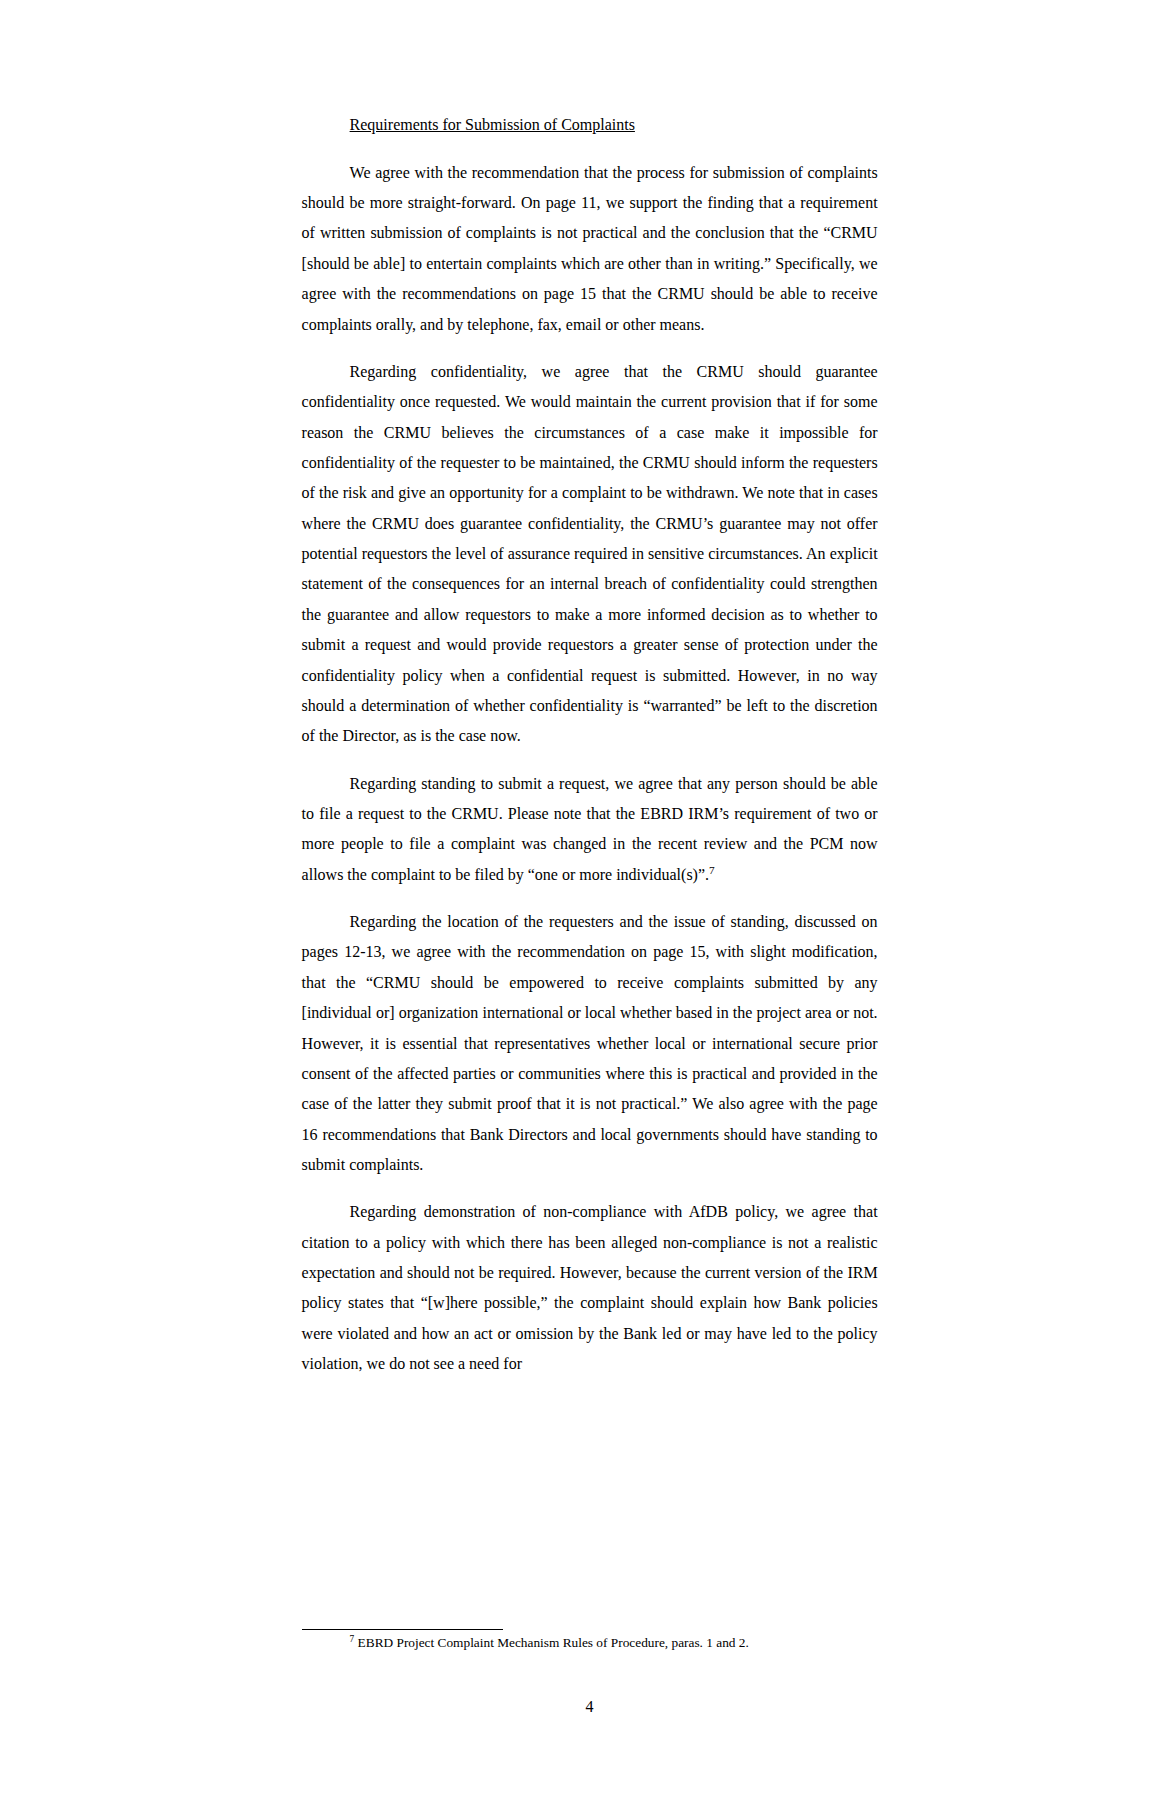Requirements for Submission of Complaints
We agree with the recommendation that the process for submission of complaints should be more straight-forward. On page 11, we support the finding that a requirement of written submission of complaints is not practical and the conclusion that the “CRMU [should be able] to entertain complaints which are other than in writing.” Specifically, we agree with the recommendations on page 15 that the CRMU should be able to receive complaints orally, and by telephone, fax, email or other means.
Regarding confidentiality, we agree that the CRMU should guarantee confidentiality once requested. We would maintain the current provision that if for some reason the CRMU believes the circumstances of a case make it impossible for confidentiality of the requester to be maintained, the CRMU should inform the requesters of the risk and give an opportunity for a complaint to be withdrawn. We note that in cases where the CRMU does guarantee confidentiality, the CRMU’s guarantee may not offer potential requestors the level of assurance required in sensitive circumstances. An explicit statement of the consequences for an internal breach of confidentiality could strengthen the guarantee and allow requestors to make a more informed decision as to whether to submit a request and would provide requestors a greater sense of protection under the confidentiality policy when a confidential request is submitted. However, in no way should a determination of whether confidentiality is “warranted” be left to the discretion of the Director, as is the case now.
Regarding standing to submit a request, we agree that any person should be able to file a request to the CRMU. Please note that the EBRD IRM’s requirement of two or more people to file a complaint was changed in the recent review and the PCM now allows the complaint to be filed by “one or more individual(s)”.7
Regarding the location of the requesters and the issue of standing, discussed on pages 12-13, we agree with the recommendation on page 15, with slight modification, that the “CRMU should be empowered to receive complaints submitted by any [individual or] organization international or local whether based in the project area or not. However, it is essential that representatives whether local or international secure prior consent of the affected parties or communities where this is practical and provided in the case of the latter they submit proof that it is not practical.” We also agree with the page 16 recommendations that Bank Directors and local governments should have standing to submit complaints.
Regarding demonstration of non-compliance with AfDB policy, we agree that citation to a policy with which there has been alleged non-compliance is not a realistic expectation and should not be required. However, because the current version of the IRM policy states that “[w]here possible,” the complaint should explain how Bank policies were violated and how an act or omission by the Bank led or may have led to the policy violation, we do not see a need for
7 EBRD Project Complaint Mechanism Rules of Procedure, paras. 1 and 2.
4